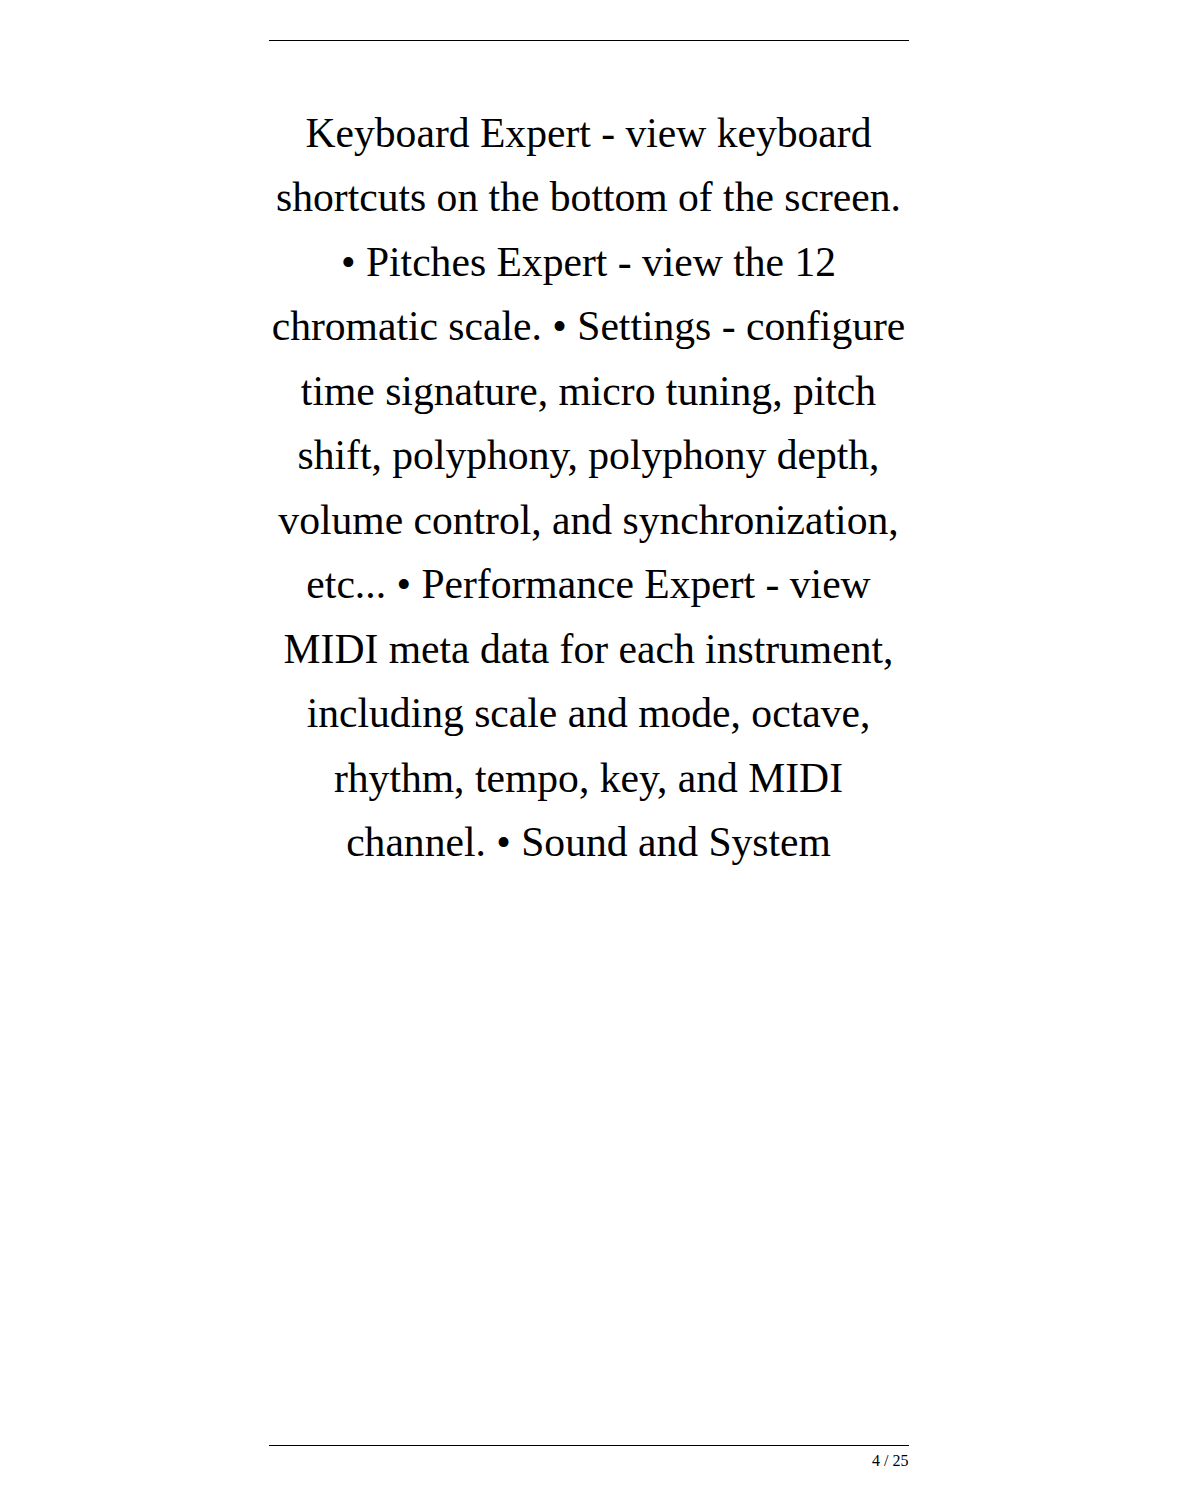Keyboard Expert - view keyboard shortcuts on the bottom of the screen. • Pitches Expert - view the 12 chromatic scale. • Settings - configure time signature, micro tuning, pitch shift, polyphony, polyphony depth, volume control, and synchronization, etc... • Performance Expert - view MIDI meta data for each instrument, including scale and mode, octave, rhythm, tempo, key, and MIDI channel. • Sound and System
4 / 25